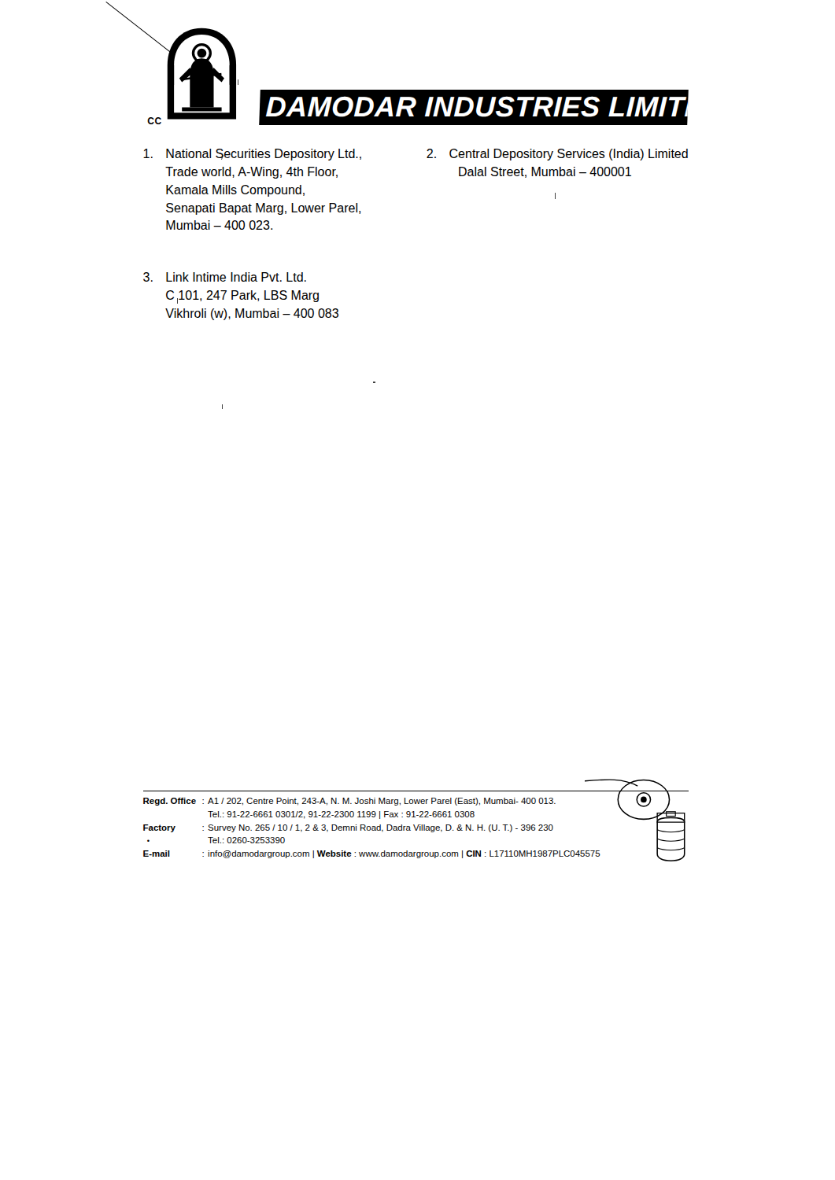CC
DAMODAR INDUSTRIES LIMITED
1.
National Securities Depository Ltd.,
Trade world, A-Wing, 4th Floor,
Kamala Mills Compound,
Senapati Bapat Marg, Lower Parel,
Mumbai – 400 023.
3.
Link Intime India Pvt. Ltd.
C 101, 247 Park, LBS Marg
Vikhroli (w), Mumbai – 400 083
2.
Central Depository Services (India) Limited
Dalal Street, Mumbai – 400001
| Regd. Office | : | A1 / 202, Centre Point, 243-A, N. M. Joshi Marg, Lower Parel (East), Mumbai- 400 013. |
| | | Tel.: 91-22-6661 0301/2, 91-22-2300 1199 / Fax : 91-22-6661 0308 |
| Factory | : | Survey No. 265 / 10 / 1, 2 & 3, Demni Road, Dadra Village, D. & N. H. (U. T.) - 396 230 |
| • | | Tel.: 0260-3253390 |
| E-mail | : | info@damodargroup.com / Website : www.damodargroup.com / CIN : L17110MH1987PLC045575 |